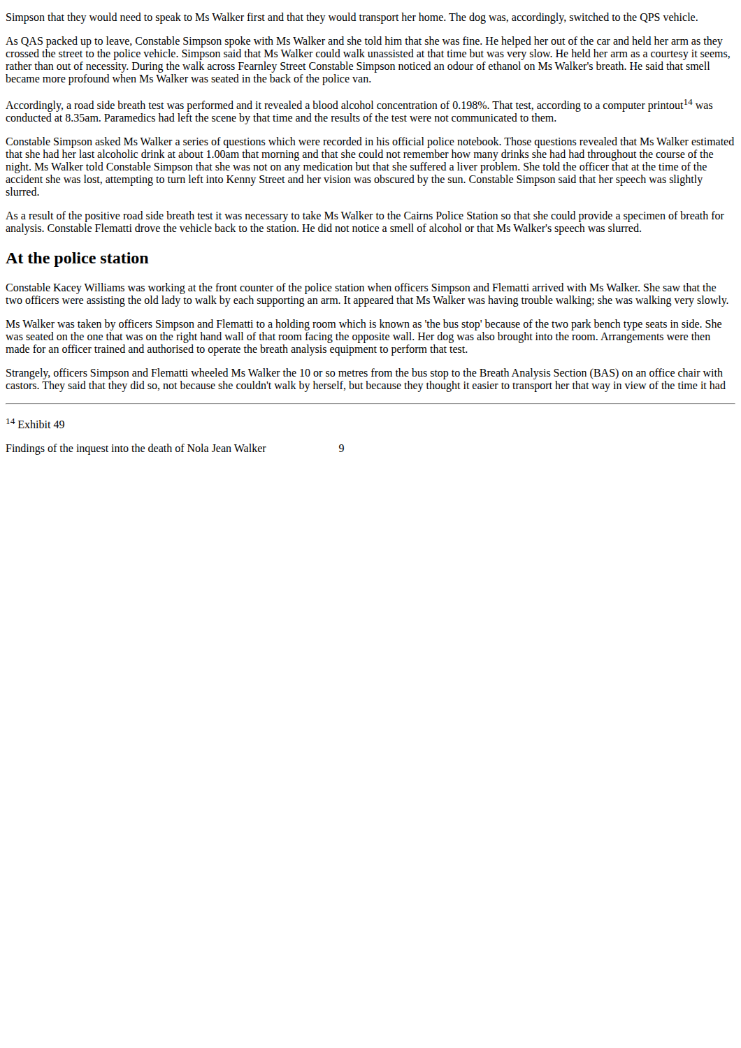Simpson that they would need to speak to Ms Walker first and that they would transport her home. The dog was, accordingly, switched to the QPS vehicle.
As QAS packed up to leave, Constable Simpson spoke with Ms Walker and she told him that she was fine. He helped her out of the car and held her arm as they crossed the street to the police vehicle. Simpson said that Ms Walker could walk unassisted at that time but was very slow. He held her arm as a courtesy it seems, rather than out of necessity. During the walk across Fearnley Street Constable Simpson noticed an odour of ethanol on Ms Walker's breath. He said that smell became more profound when Ms Walker was seated in the back of the police van.
Accordingly, a road side breath test was performed and it revealed a blood alcohol concentration of 0.198%. That test, according to a computer printout14 was conducted at 8.35am. Paramedics had left the scene by that time and the results of the test were not communicated to them.
Constable Simpson asked Ms Walker a series of questions which were recorded in his official police notebook. Those questions revealed that Ms Walker estimated that she had her last alcoholic drink at about 1.00am that morning and that she could not remember how many drinks she had had throughout the course of the night. Ms Walker told Constable Simpson that she was not on any medication but that she suffered a liver problem. She told the officer that at the time of the accident she was lost, attempting to turn left into Kenny Street and her vision was obscured by the sun. Constable Simpson said that her speech was slightly slurred.
As a result of the positive road side breath test it was necessary to take Ms Walker to the Cairns Police Station so that she could provide a specimen of breath for analysis. Constable Flematti drove the vehicle back to the station. He did not notice a smell of alcohol or that Ms Walker's speech was slurred.
At the police station
Constable Kacey Williams was working at the front counter of the police station when officers Simpson and Flematti arrived with Ms Walker. She saw that the two officers were assisting the old lady to walk by each supporting an arm. It appeared that Ms Walker was having trouble walking; she was walking very slowly.
Ms Walker was taken by officers Simpson and Flematti to a holding room which is known as 'the bus stop' because of the two park bench type seats in side. She was seated on the one that was on the right hand wall of that room facing the opposite wall. Her dog was also brought into the room. Arrangements were then made for an officer trained and authorised to operate the breath analysis equipment to perform that test.
Strangely, officers Simpson and Flematti wheeled Ms Walker the 10 or so metres from the bus stop to the Breath Analysis Section (BAS) on an office chair with castors. They said that they did so, not because she couldn't walk by herself, but because they thought it easier to transport her that way in view of the time it had
14 Exhibit 49
Findings of the inquest into the death of Nola Jean Walker 9